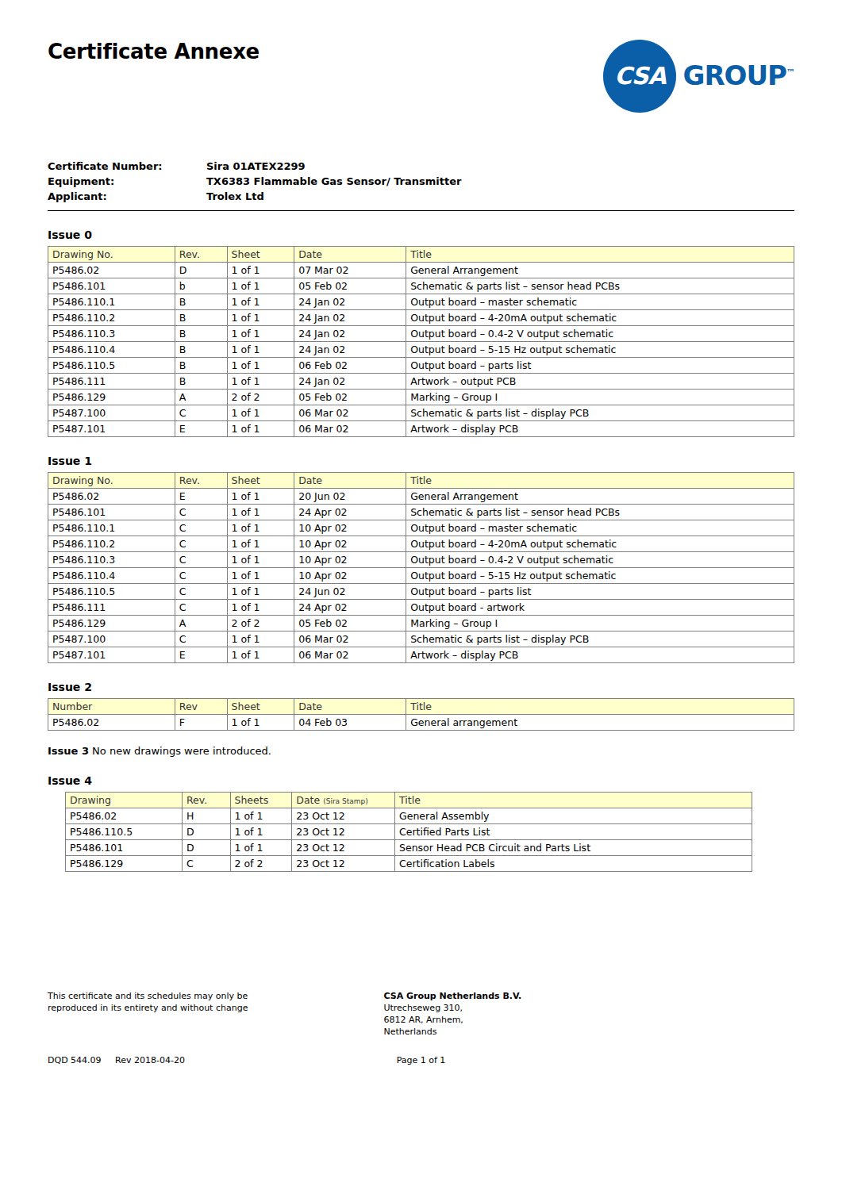Certificate Annexe
GROUP™
| Certificate Number: | Sira 01ATEX2299 |
| Equipment: | TX6383 Flammable Gas Sensor/ Transmitter |
| Applicant: | Trolex Ltd |
Issue 0
| Drawing No. | Rev. | Sheet | Date | Title |
| --- | --- | --- | --- | --- |
| P5486.02 | D | 1 of 1 | 07 Mar 02 | General Arrangement |
| P5486.101 | b | 1 of 1 | 05 Feb 02 | Schematic & parts list – sensor head PCBs |
| P5486.110.1 | B | 1 of 1 | 24 Jan 02 | Output board – master schematic |
| P5486.110.2 | B | 1 of 1 | 24 Jan 02 | Output board – 4-20mA output schematic |
| P5486.110.3 | B | 1 of 1 | 24 Jan 02 | Output board – 0.4-2 V output schematic |
| P5486.110.4 | B | 1 of 1 | 24 Jan 02 | Output board – 5-15 Hz output schematic |
| P5486.110.5 | B | 1 of 1 | 06 Feb 02 | Output board – parts list |
| P5486.111 | B | 1 of 1 | 24 Jan 02 | Artwork – output PCB |
| P5486.129 | A | 2 of 2 | 05 Feb 02 | Marking – Group I |
| P5487.100 | C | 1 of 1 | 06 Mar 02 | Schematic & parts list – display PCB |
| P5487.101 | E | 1 of 1 | 06 Mar 02 | Artwork – display PCB |
Issue 1
| Drawing No. | Rev. | Sheet | Date | Title |
| --- | --- | --- | --- | --- |
| P5486.02 | E | 1 of 1 | 20 Jun 02 | General Arrangement |
| P5486.101 | C | 1 of 1 | 24 Apr 02 | Schematic & parts list – sensor head PCBs |
| P5486.110.1 | C | 1 of 1 | 10 Apr 02 | Output board – master schematic |
| P5486.110.2 | C | 1 of 1 | 10 Apr 02 | Output board – 4-20mA output schematic |
| P5486.110.3 | C | 1 of 1 | 10 Apr 02 | Output board – 0.4-2 V output schematic |
| P5486.110.4 | C | 1 of 1 | 10 Apr 02 | Output board – 5-15 Hz output schematic |
| P5486.110.5 | C | 1 of 1 | 24 Jun 02 | Output board – parts list |
| P5486.111 | C | 1 of 1 | 24 Apr 02 | Output board - artwork |
| P5486.129 | A | 2 of 2 | 05 Feb 02 | Marking – Group I |
| P5487.100 | C | 1 of 1 | 06 Mar 02 | Schematic & parts list – display PCB |
| P5487.101 | E | 1 of 1 | 06 Mar 02 | Artwork – display PCB |
Issue 2
| Number | Rev | Sheet | Date | Title |
| --- | --- | --- | --- | --- |
| P5486.02 | F | 1 of 1 | 04 Feb 03 | General arrangement |
Issue 3 No new drawings were introduced.
Issue 4
| Drawing | Rev. | Sheets | Date (Sira Stamp) | Title |
| --- | --- | --- | --- | --- |
| P5486.02 | H | 1 of 1 | 23 Oct 12 | General Assembly |
| P5486.110.5 | D | 1 of 1 | 23 Oct 12 | Certified Parts List |
| P5486.101 | D | 1 of 1 | 23 Oct 12 | Sensor Head PCB Circuit and Parts List |
| P5486.129 | C | 2 of 2 | 23 Oct 12 | Certification Labels |
This certificate and its schedules may only be
reproduced in its entirety and without change
CSA Group Netherlands B.V.
Utrechseweg 310,
6812 AR, Arnhem,
Netherlands
DQD 544.09 Rev 2018-04-20 Page 1 of 1